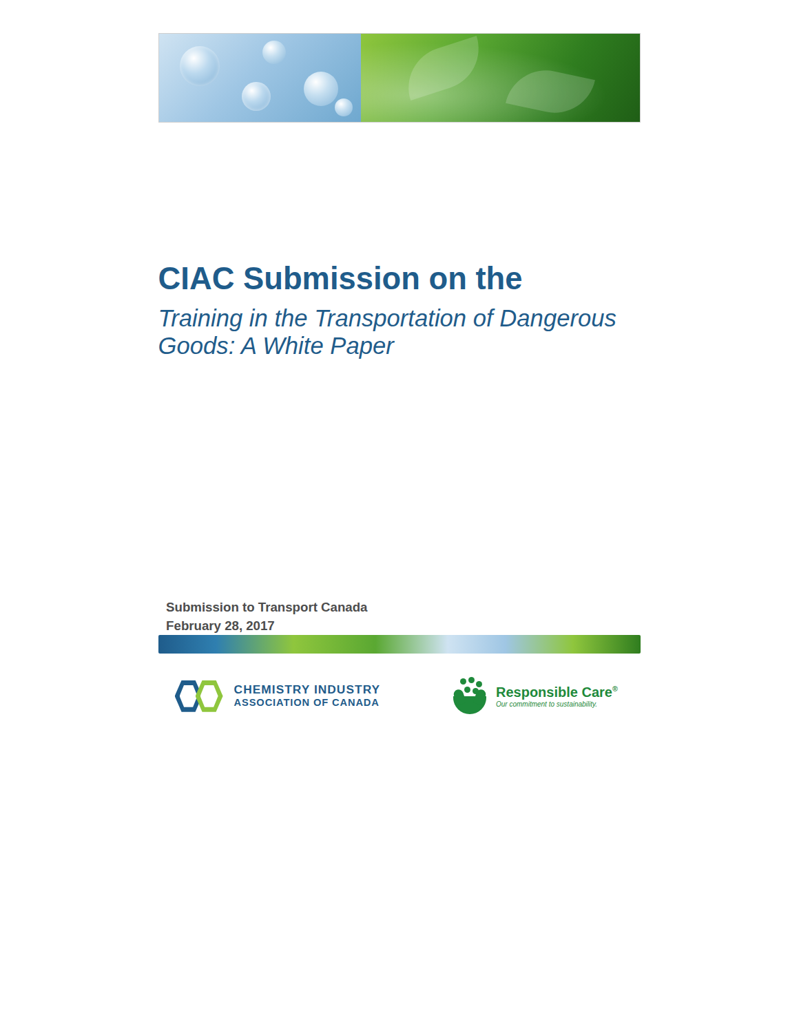CIAC Submission on the Training in the Transportation of Dangerous Goods: A White Paper
Submission to Transport Canada
February 28, 2017
CHEMISTRY INDUSTRY
ASSOCIATION OF CANADA
Responsible Care®
Our commitment to sustainability.